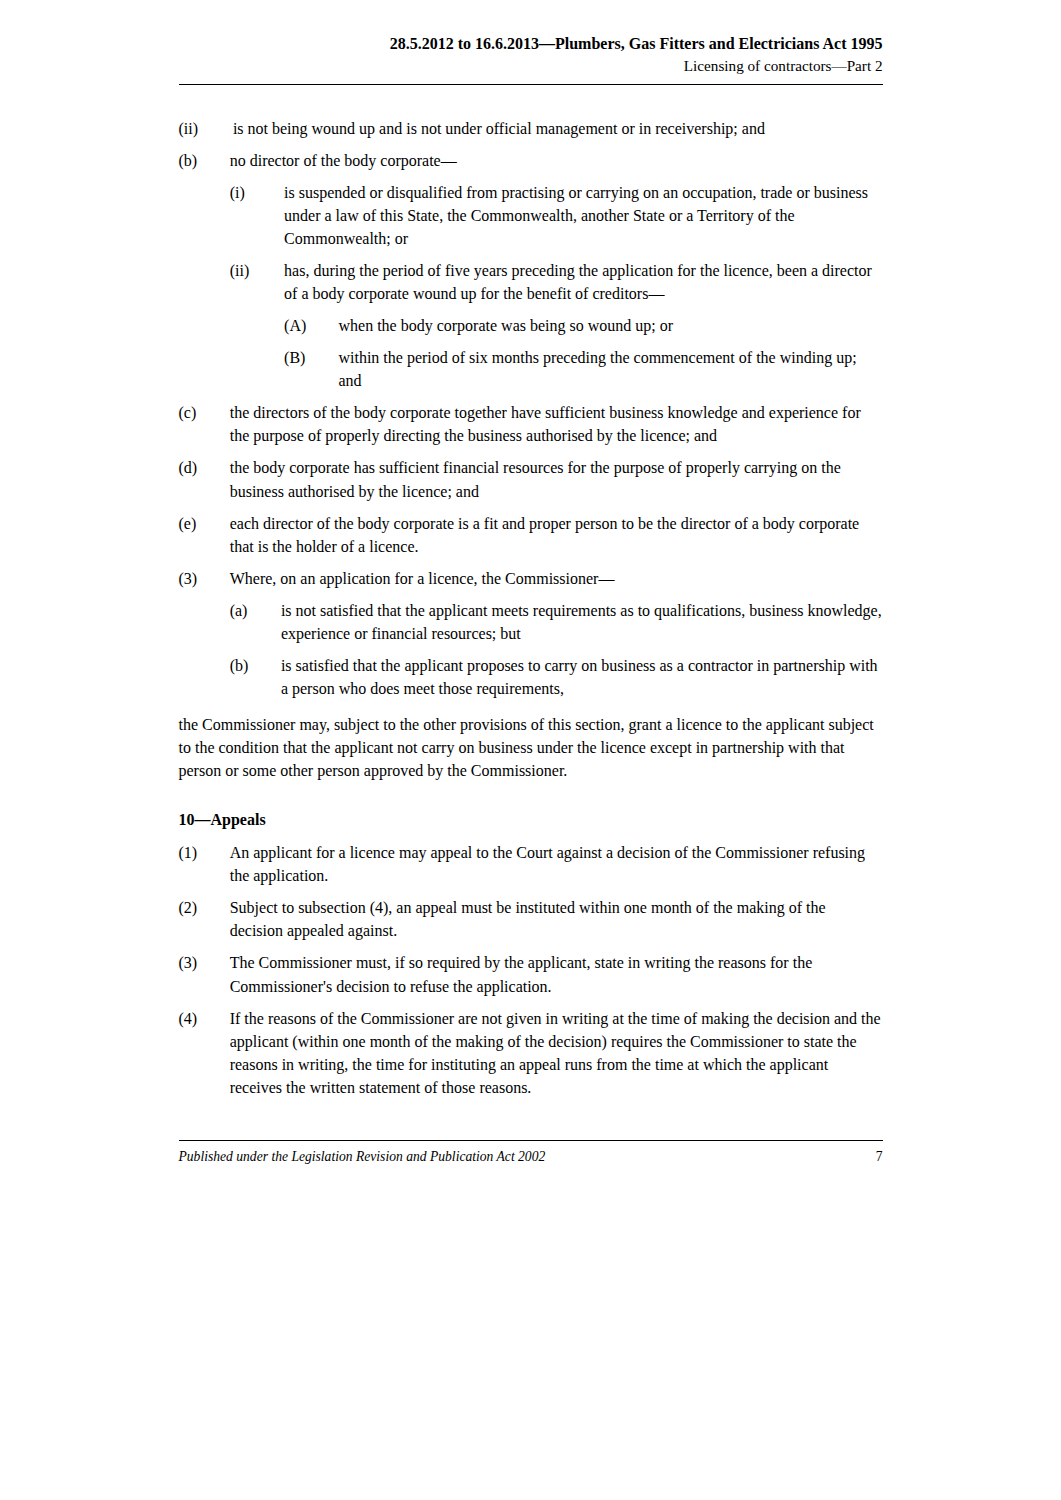28.5.2012 to 16.6.2013—Plumbers, Gas Fitters and Electricians Act 1995
Licensing of contractors—Part 2
(ii) is not being wound up and is not under official management or in receivership; and
(b) no director of the body corporate—
(i) is suspended or disqualified from practising or carrying on an occupation, trade or business under a law of this State, the Commonwealth, another State or a Territory of the Commonwealth; or
(ii) has, during the period of five years preceding the application for the licence, been a director of a body corporate wound up for the benefit of creditors—
(A) when the body corporate was being so wound up; or
(B) within the period of six months preceding the commencement of the winding up; and
(c) the directors of the body corporate together have sufficient business knowledge and experience for the purpose of properly directing the business authorised by the licence; and
(d) the body corporate has sufficient financial resources for the purpose of properly carrying on the business authorised by the licence; and
(e) each director of the body corporate is a fit and proper person to be the director of a body corporate that is the holder of a licence.
(3) Where, on an application for a licence, the Commissioner—
(a) is not satisfied that the applicant meets requirements as to qualifications, business knowledge, experience or financial resources; but
(b) is satisfied that the applicant proposes to carry on business as a contractor in partnership with a person who does meet those requirements,
the Commissioner may, subject to the other provisions of this section, grant a licence to the applicant subject to the condition that the applicant not carry on business under the licence except in partnership with that person or some other person approved by the Commissioner.
10—Appeals
(1) An applicant for a licence may appeal to the Court against a decision of the Commissioner refusing the application.
(2) Subject to subsection (4), an appeal must be instituted within one month of the making of the decision appealed against.
(3) The Commissioner must, if so required by the applicant, state in writing the reasons for the Commissioner's decision to refuse the application.
(4) If the reasons of the Commissioner are not given in writing at the time of making the decision and the applicant (within one month of the making of the decision) requires the Commissioner to state the reasons in writing, the time for instituting an appeal runs from the time at which the applicant receives the written statement of those reasons.
Published under the Legislation Revision and Publication Act 2002 7